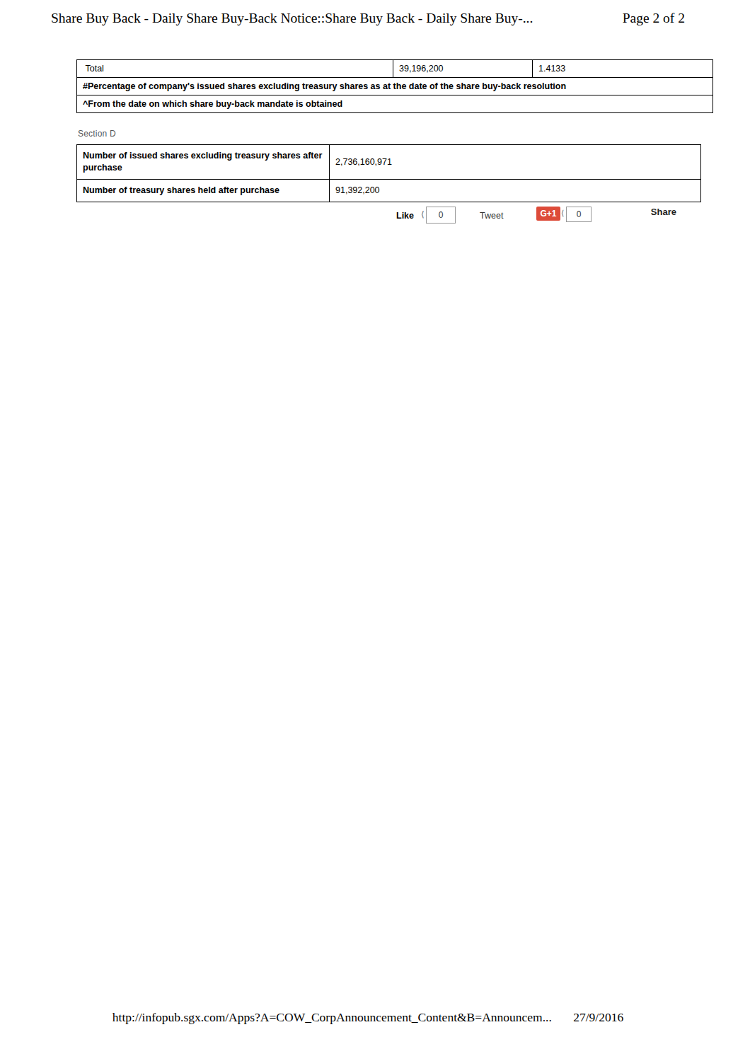Page 2 of 2 Share Buy Back - Daily Share Buy-Back Notice::Share Buy Back - Daily Share Buy-...
| Total | 39,196,200 | 1.4133 |
| #Percentage of company's issued shares excluding treasury shares as at the date of the share buy-back resolution |
| ^From the date on which share buy-back mandate is obtained |
Section D
| Number of issued shares excluding treasury shares after purchase | 2,736,160,971 |
| Number of treasury shares held after purchase | 91,392,200 |
Like ⟨ 0 Tweet G+1 ⟨ 0 Share
http://infopub.sgx.com/Apps?A=COW_CorpAnnouncement_Content&B=Announcem... 27/9/2016